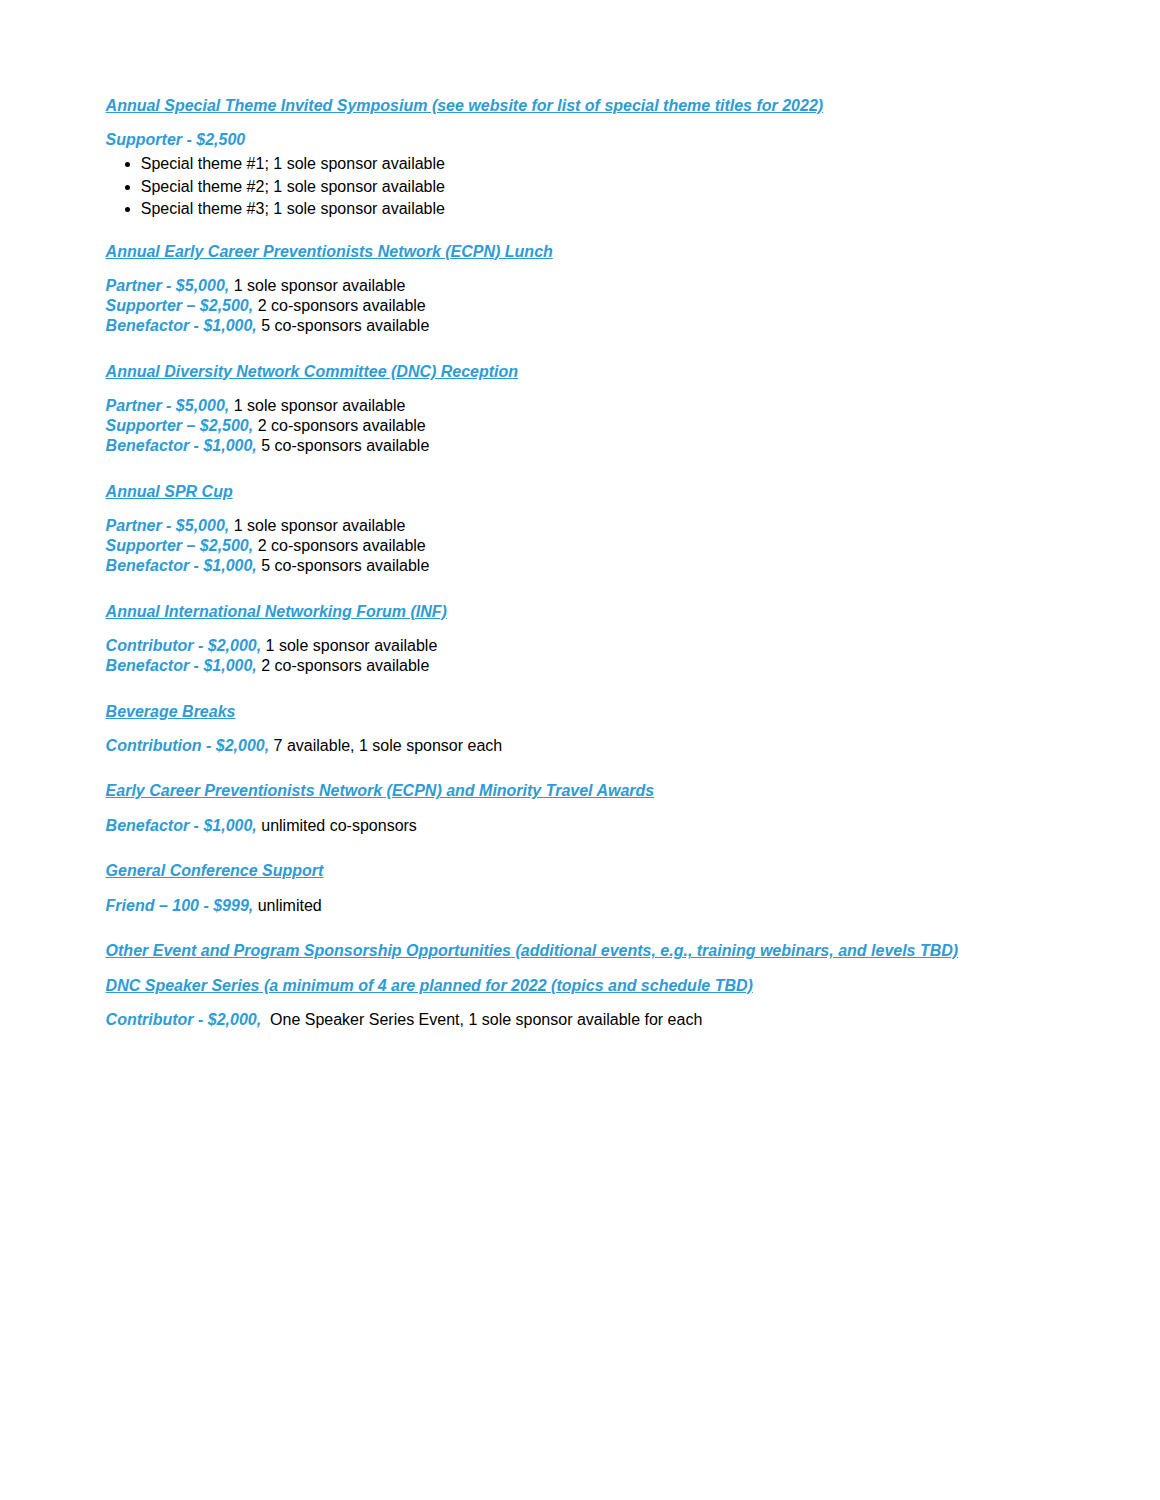Annual Special Theme Invited Symposium (see website for list of special theme titles for 2022)
Supporter - $2,500
Special theme #1; 1 sole sponsor available
Special theme #2; 1 sole sponsor available
Special theme #3; 1 sole sponsor available
Annual Early Career Preventionists Network (ECPN) Lunch
Partner - $5,000, 1 sole sponsor available
Supporter – $2,500, 2 co-sponsors available
Benefactor - $1,000, 5 co-sponsors available
Annual Diversity Network Committee (DNC) Reception
Partner - $5,000, 1 sole sponsor available
Supporter – $2,500, 2 co-sponsors available
Benefactor - $1,000, 5 co-sponsors available
Annual SPR Cup
Partner - $5,000, 1 sole sponsor available
Supporter – $2,500, 2 co-sponsors available
Benefactor - $1,000, 5 co-sponsors available
Annual International Networking Forum (INF)
Contributor - $2,000, 1 sole sponsor available
Benefactor - $1,000, 2 co-sponsors available
Beverage Breaks
Contribution - $2,000, 7 available, 1 sole sponsor each
Early Career Preventionists Network (ECPN) and Minority Travel Awards
Benefactor - $1,000, unlimited co-sponsors
General Conference Support
Friend – 100 - $999, unlimited
Other Event and Program Sponsorship Opportunities (additional events, e.g., training webinars, and levels TBD)
DNC Speaker Series (a minimum of 4 are planned for 2022 (topics and schedule TBD)
Contributor - $2,000, One Speaker Series Event, 1 sole sponsor available for each